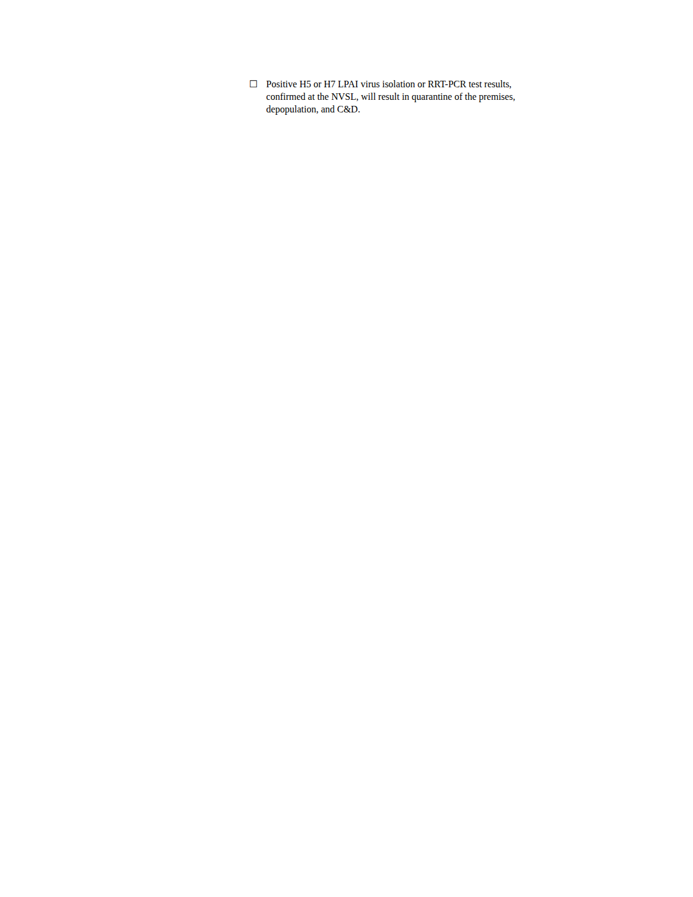☐
Positive H5 or H7 LPAI virus isolation or RRT-PCR test results, confirmed at the NVSL, will result in quarantine of the premises, depopulation, and C&D.